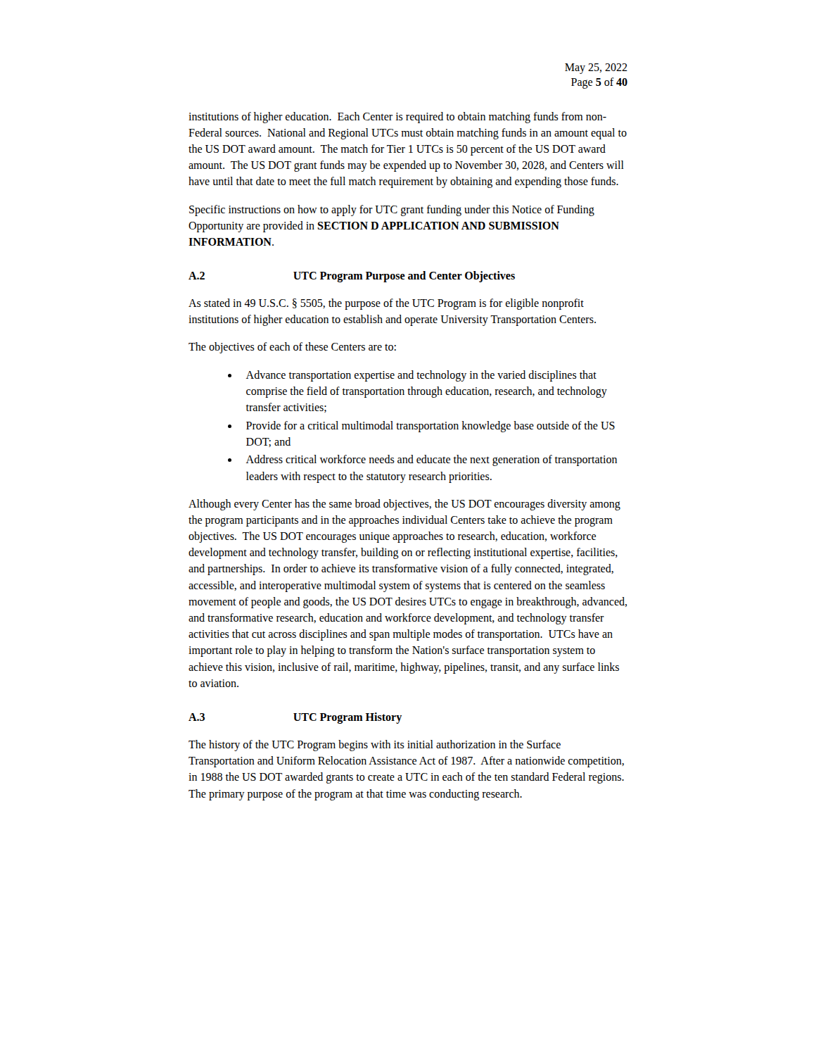May 25, 2022
Page 5 of 40
institutions of higher education. Each Center is required to obtain matching funds from non-Federal sources. National and Regional UTCs must obtain matching funds in an amount equal to the US DOT award amount. The match for Tier 1 UTCs is 50 percent of the US DOT award amount. The US DOT grant funds may be expended up to November 30, 2028, and Centers will have until that date to meet the full match requirement by obtaining and expending those funds.
Specific instructions on how to apply for UTC grant funding under this Notice of Funding Opportunity are provided in SECTION D APPLICATION AND SUBMISSION INFORMATION.
A.2 UTC Program Purpose and Center Objectives
As stated in 49 U.S.C. § 5505, the purpose of the UTC Program is for eligible nonprofit institutions of higher education to establish and operate University Transportation Centers.
The objectives of each of these Centers are to:
Advance transportation expertise and technology in the varied disciplines that comprise the field of transportation through education, research, and technology transfer activities;
Provide for a critical multimodal transportation knowledge base outside of the US DOT; and
Address critical workforce needs and educate the next generation of transportation leaders with respect to the statutory research priorities.
Although every Center has the same broad objectives, the US DOT encourages diversity among the program participants and in the approaches individual Centers take to achieve the program objectives. The US DOT encourages unique approaches to research, education, workforce development and technology transfer, building on or reflecting institutional expertise, facilities, and partnerships. In order to achieve its transformative vision of a fully connected, integrated, accessible, and interoperative multimodal system of systems that is centered on the seamless movement of people and goods, the US DOT desires UTCs to engage in breakthrough, advanced, and transformative research, education and workforce development, and technology transfer activities that cut across disciplines and span multiple modes of transportation. UTCs have an important role to play in helping to transform the Nation's surface transportation system to achieve this vision, inclusive of rail, maritime, highway, pipelines, transit, and any surface links to aviation.
A.3 UTC Program History
The history of the UTC Program begins with its initial authorization in the Surface Transportation and Uniform Relocation Assistance Act of 1987. After a nationwide competition, in 1988 the US DOT awarded grants to create a UTC in each of the ten standard Federal regions. The primary purpose of the program at that time was conducting research.